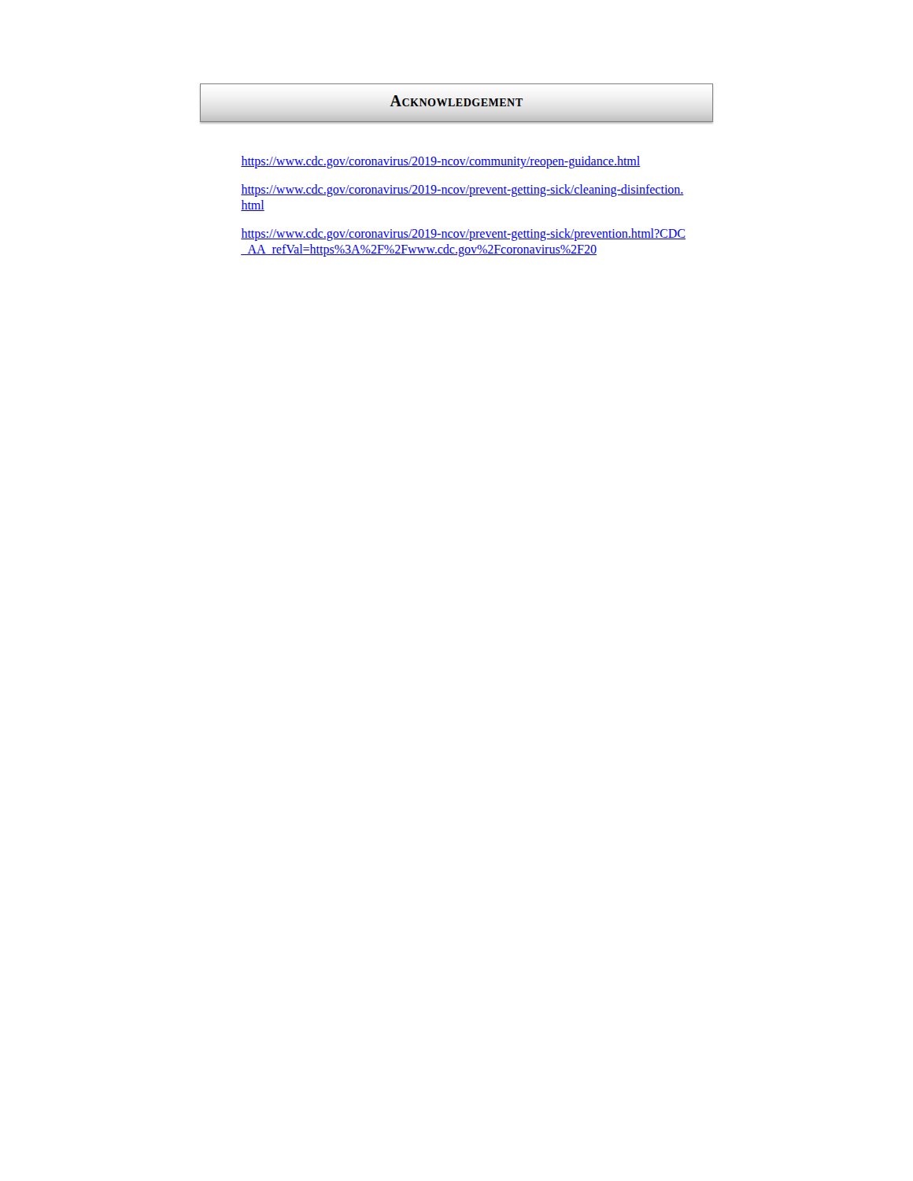Acknowledgement
https://www.cdc.gov/coronavirus/2019-ncov/community/reopen-guidance.html
https://www.cdc.gov/coronavirus/2019-ncov/prevent-getting-sick/cleaning-disinfection.html
https://www.cdc.gov/coronavirus/2019-ncov/prevent-getting-sick/prevention.html?CDC_AA_refVal=https%3A%2F%2Fwww.cdc.gov%2Fcoronavirus%2F20